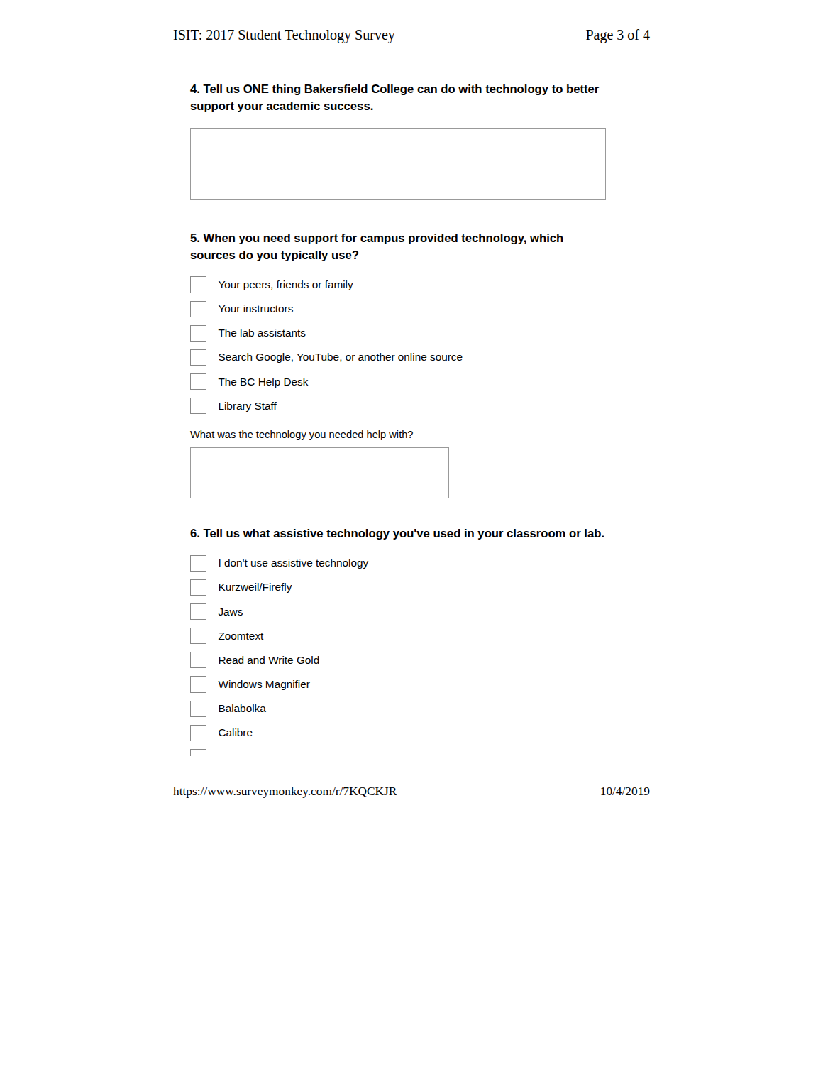ISIT: 2017 Student Technology Survey Page 3 of 4
4. Tell us ONE thing Bakersfield College can do with technology to better support your academic success.
5. When you need support for campus provided technology, which sources do you typically use?
Your peers, friends or family
Your instructors
The lab assistants
Search Google, YouTube, or another online source
The BC Help Desk
Library Staff
What was the technology you needed help with?
6. Tell us what assistive technology you've used in your classroom or lab.
I don't use assistive technology
Kurzweil/Firefly
Jaws
Zoomtext
Read and Write Gold
Windows Magnifier
Balabolka
Calibre
https://www.surveymonkey.com/r/7KQCKJR 10/4/2019